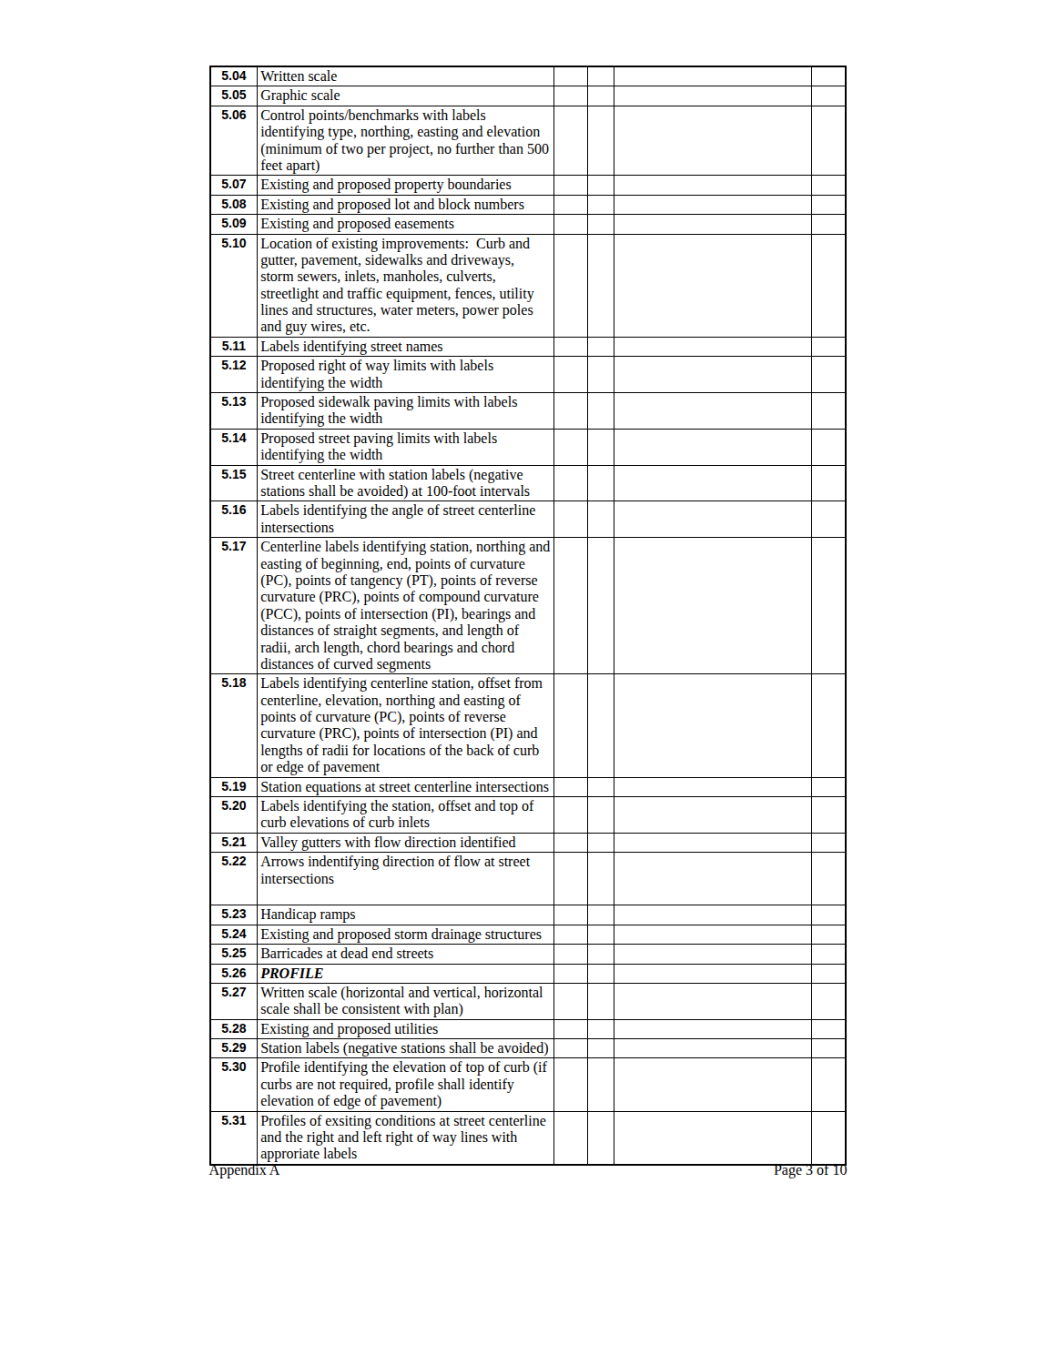| 5.04 | Written scale | | | | |
| 5.05 | Graphic scale | | | | |
| 5.06 | Control points/benchmarks with labels identifying type, northing, easting and elevation (minimum of two per project, no further than 500 feet apart) | | | | |
| 5.07 | Existing and proposed property boundaries | | | | |
| 5.08 | Existing and proposed lot and block numbers | | | | |
| 5.09 | Existing and proposed easements | | | | |
| 5.10 | Location of existing improvements: Curb and gutter, pavement, sidewalks and driveways, storm sewers, inlets, manholes, culverts, streetlight and traffic equipment, fences, utility lines and structures, water meters, power poles and guy wires, etc. | | | | |
| 5.11 | Labels identifying street names | | | | |
| 5.12 | Proposed right of way limits with labels identifying the width | | | | |
| 5.13 | Proposed sidewalk paving limits with labels identifying the width | | | | |
| 5.14 | Proposed street paving limits with labels identifying the width | | | | |
| 5.15 | Street centerline with station labels (negative stations shall be avoided) at 100-foot intervals | | | | |
| 5.16 | Labels identifying the angle of street centerline intersections | | | | |
| 5.17 | Centerline labels identifying station, northing and easting of beginning, end, points of curvature (PC), points of tangency (PT), points of reverse curvature (PRC), points of compound curvature (PCC), points of intersection (PI), bearings and distances of straight segments, and length of radii, arch length, chord bearings and chord distances of curved segments | | | | |
| 5.18 | Labels identifying centerline station, offset from centerline, elevation, northing and easting of points of curvature (PC), points of reverse curvature (PRC), points of intersection (PI) and lengths of radii for locations of the back of curb or edge of pavement | | | | |
| 5.19 | Station equations at street centerline intersections | | | | |
| 5.20 | Labels identifying the station, offset and top of curb elevations of curb inlets | | | | |
| 5.21 | Valley gutters with flow direction identified | | | | |
| 5.22 | Arrows indentifying direction of flow at street intersections | | | | |
| 5.23 | Handicap ramps | | | | |
| 5.24 | Existing and proposed storm drainage structures | | | | |
| 5.25 | Barricades at dead end streets | | | | |
| 5.26 | PROFILE | | | | |
| 5.27 | Written scale (horizontal and vertical, horizontal scale shall be consistent with plan) | | | | |
| 5.28 | Existing and proposed utilities | | | | |
| 5.29 | Station labels (negative stations shall be avoided) | | | | |
| 5.30 | Profile identifying the elevation of top of curb (if curbs are not required, profile shall identify elevation of edge of pavement) | | | | |
| 5.31 | Profiles of exsiting conditions at street centerline and the right and left right of way lines with approriate labels | | | | |
Appendix A Page 3 of 10